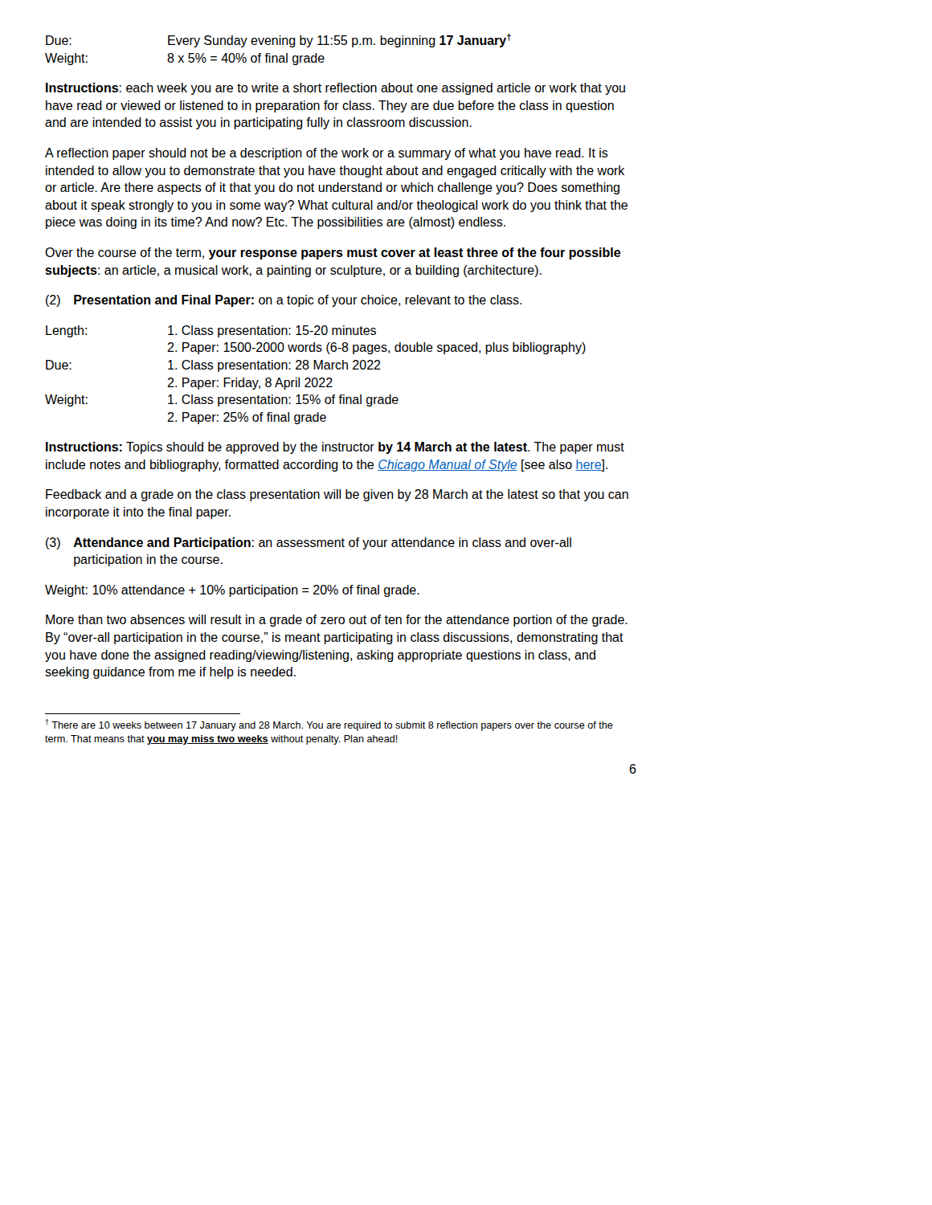Due:
Every Sunday evening by 11:55 p.m. beginning 17 January†
Weight:
8 x 5% = 40% of final grade
Instructions: each week you are to write a short reflection about one assigned article or work that you have read or viewed or listened to in preparation for class. They are due before the class in question and are intended to assist you in participating fully in classroom discussion.
A reflection paper should not be a description of the work or a summary of what you have read. It is intended to allow you to demonstrate that you have thought about and engaged critically with the work or article. Are there aspects of it that you do not understand or which challenge you? Does something about it speak strongly to you in some way? What cultural and/or theological work do you think that the piece was doing in its time? And now? Etc. The possibilities are (almost) endless.
Over the course of the term, your response papers must cover at least three of the four possible subjects: an article, a musical work, a painting or sculpture, or a building (architecture).
(2)
Presentation and Final Paper: on a topic of your choice, relevant to the class.
Length:
1. Class presentation: 15-20 minutes 2. Paper: 1500-2000 words (6-8 pages, double spaced, plus bibliography)
Due:
1. Class presentation: 28 March 2022 2. Paper: Friday, 8 April 2022
Weight:
1. Class presentation: 15% of final grade 2. Paper: 25% of final grade
Instructions: Topics should be approved by the instructor by 14 March at the latest. The paper must include notes and bibliography, formatted according to the Chicago Manual of Style [see also here].
Feedback and a grade on the class presentation will be given by 28 March at the latest so that you can incorporate it into the final paper.
(3)
Attendance and Participation: an assessment of your attendance in class and over-all participation in the course.
Weight: 10% attendance + 10% participation = 20% of final grade.
More than two absences will result in a grade of zero out of ten for the attendance portion of the grade. By “over-all participation in the course,” is meant participating in class discussions, demonstrating that you have done the assigned reading/viewing/listening, asking appropriate questions in class, and seeking guidance from me if help is needed.
† There are 10 weeks between 17 January and 28 March. You are required to submit 8 reflection papers over the course of the term. That means that you may miss two weeks without penalty. Plan ahead!
6